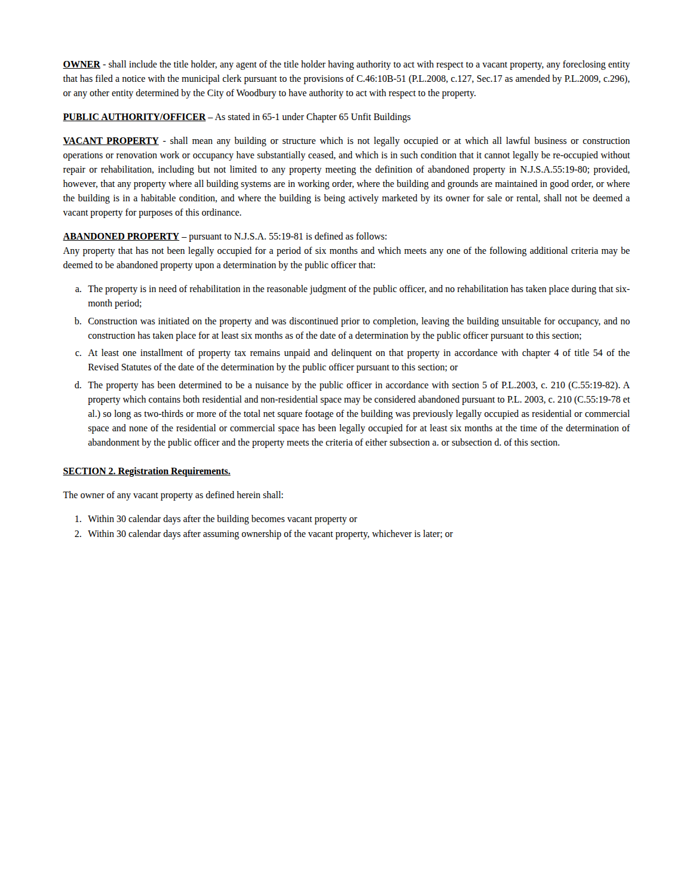OWNER - shall include the title holder, any agent of the title holder having authority to act with respect to a vacant property, any foreclosing entity that has filed a notice with the municipal clerk pursuant to the provisions of C.46:10B-51 (P.L.2008, c.127, Sec.17 as amended by P.L.2009, c.296), or any other entity determined by the City of Woodbury to have authority to act with respect to the property.
PUBLIC AUTHORITY/OFFICER – As stated in 65-1 under Chapter 65 Unfit Buildings
VACANT PROPERTY - shall mean any building or structure which is not legally occupied or at which all lawful business or construction operations or renovation work or occupancy have substantially ceased, and which is in such condition that it cannot legally be re-occupied without repair or rehabilitation, including but not limited to any property meeting the definition of abandoned property in N.J.S.A.55:19-80; provided, however, that any property where all building systems are in working order, where the building and grounds are maintained in good order, or where the building is in a habitable condition, and where the building is being actively marketed by its owner for sale or rental, shall not be deemed a vacant property for purposes of this ordinance.
ABANDONED PROPERTY – pursuant to N.J.S.A. 55:19-81 is defined as follows:
Any property that has not been legally occupied for a period of six months and which meets any one of the following additional criteria may be deemed to be abandoned property upon a determination by the public officer that:
The property is in need of rehabilitation in the reasonable judgment of the public officer, and no rehabilitation has taken place during that six-month period;
Construction was initiated on the property and was discontinued prior to completion, leaving the building unsuitable for occupancy, and no construction has taken place for at least six months as of the date of a determination by the public officer pursuant to this section;
At least one installment of property tax remains unpaid and delinquent on that property in accordance with chapter 4 of title 54 of the Revised Statutes of the date of the determination by the public officer pursuant to this section; or
The property has been determined to be a nuisance by the public officer in accordance with section 5 of P.L.2003, c. 210 (C.55:19-82). A property which contains both residential and non-residential space may be considered abandoned pursuant to P.L. 2003, c. 210 (C.55:19-78 et al.) so long as two-thirds or more of the total net square footage of the building was previously legally occupied as residential or commercial space and none of the residential or commercial space has been legally occupied for at least six months at the time of the determination of abandonment by the public officer and the property meets the criteria of either subsection a. or subsection d. of this section.
SECTION 2. Registration Requirements.
The owner of any vacant property as defined herein shall:
Within 30 calendar days after the building becomes vacant property or
Within 30 calendar days after assuming ownership of the vacant property, whichever is later; or